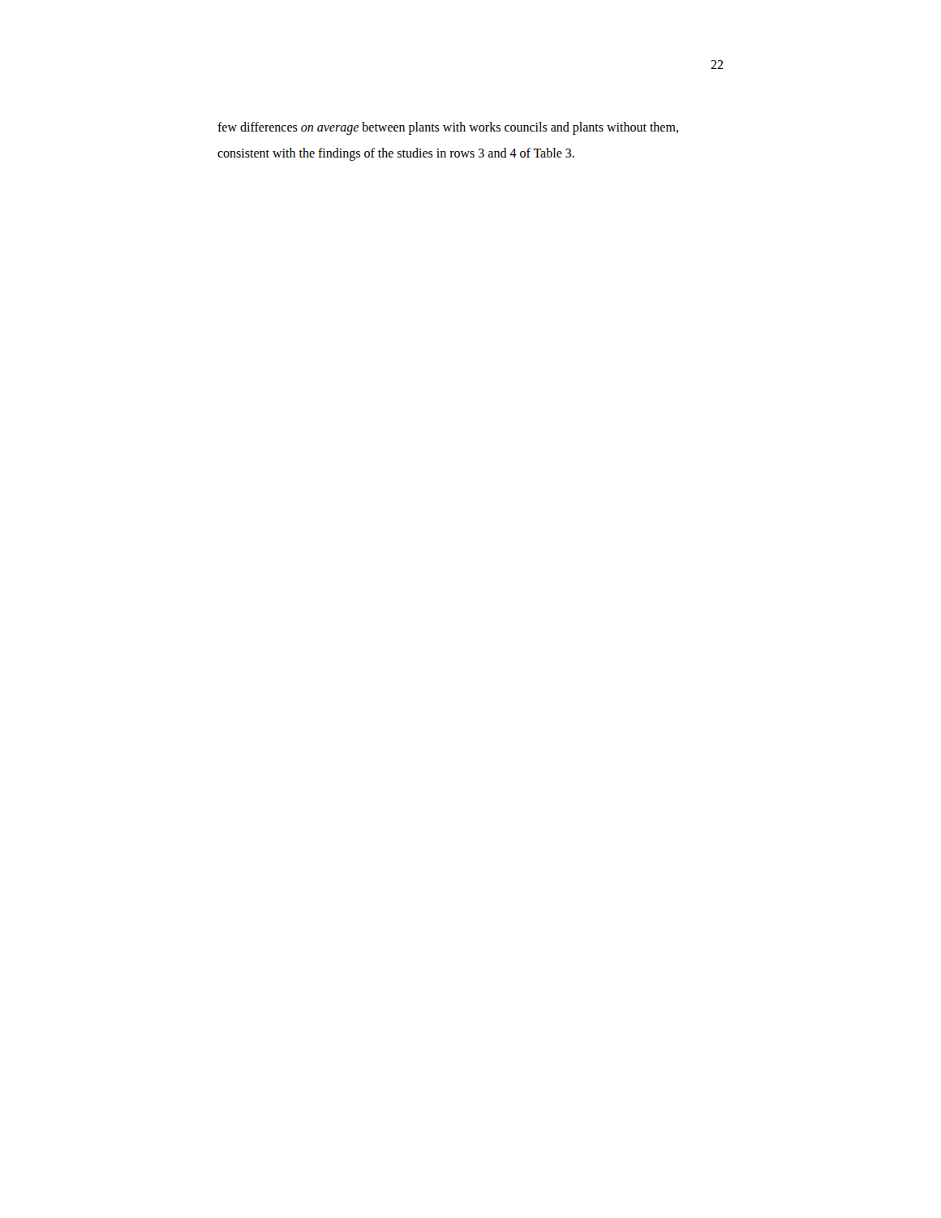22
few differences on average between plants with works councils and plants without them, consistent with the findings of the studies in rows 3 and 4 of Table 3.